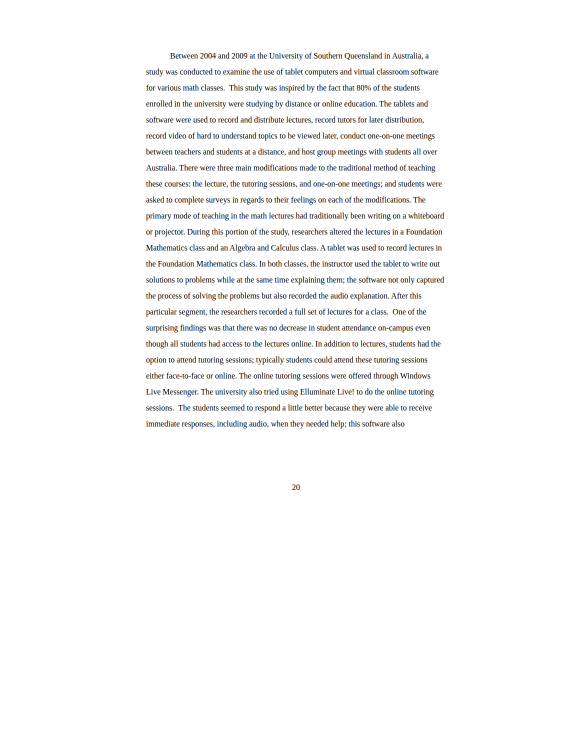Between 2004 and 2009 at the University of Southern Queensland in Australia, a study was conducted to examine the use of tablet computers and virtual classroom software for various math classes. This study was inspired by the fact that 80% of the students enrolled in the university were studying by distance or online education. The tablets and software were used to record and distribute lectures, record tutors for later distribution, record video of hard to understand topics to be viewed later, conduct one-on-one meetings between teachers and students at a distance, and host group meetings with students all over Australia. There were three main modifications made to the traditional method of teaching these courses: the lecture, the tutoring sessions, and one-on-one meetings; and students were asked to complete surveys in regards to their feelings on each of the modifications. The primary mode of teaching in the math lectures had traditionally been writing on a whiteboard or projector. During this portion of the study, researchers altered the lectures in a Foundation Mathematics class and an Algebra and Calculus class. A tablet was used to record lectures in the Foundation Mathematics class. In both classes, the instructor used the tablet to write out solutions to problems while at the same time explaining them; the software not only captured the process of solving the problems but also recorded the audio explanation. After this particular segment, the researchers recorded a full set of lectures for a class. One of the surprising findings was that there was no decrease in student attendance on-campus even though all students had access to the lectures online. In addition to lectures, students had the option to attend tutoring sessions; typically students could attend these tutoring sessions either face-to-face or online. The online tutoring sessions were offered through Windows Live Messenger. The university also tried using Elluminate Live! to do the online tutoring sessions. The students seemed to respond a little better because they were able to receive immediate responses, including audio, when they needed help; this software also
20